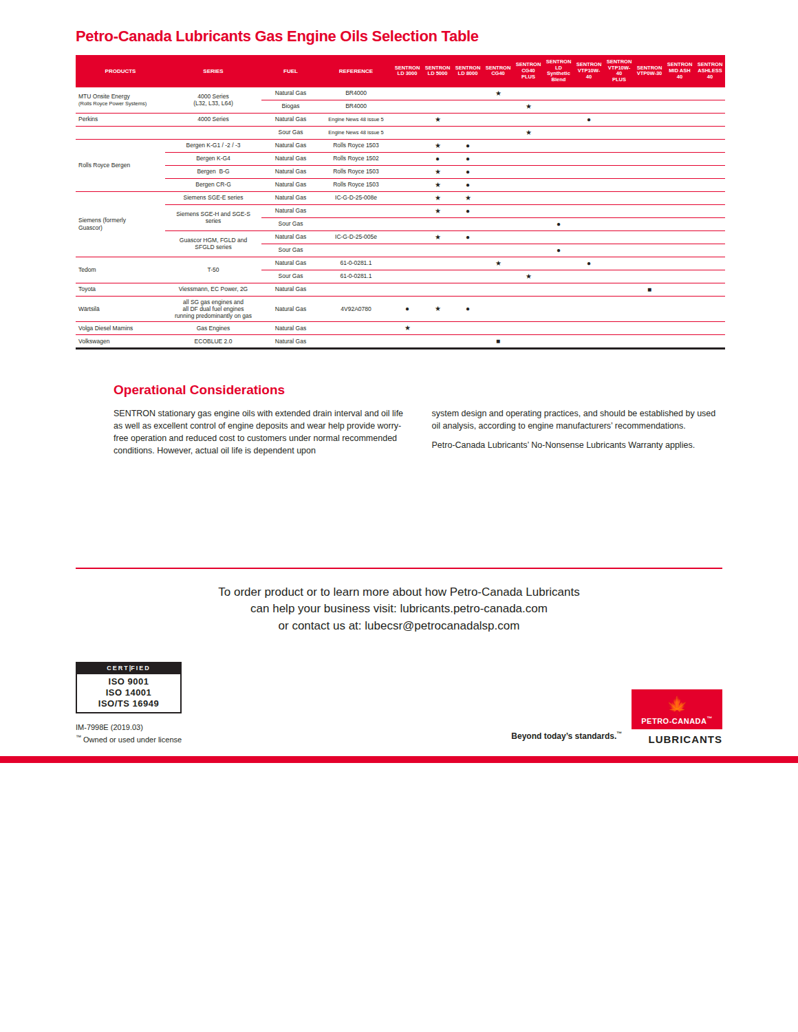Petro-Canada Lubricants Gas Engine Oils Selection Table
| PRODUCTS | SERIES | FUEL | REFERENCE | SENTRON LD 3000 | SENTRON LD 5000 | SENTRON LD 8000 | SENTRON CG40 | SENTRON CG40 PLUS | SENTRON LD Synthetic Blend | SENTRON VTP10W-40 | SENTRON VTP10W-40 PLUS | SENTRON VTP0W-30 | SENTRON MID ASH 40 | SENTRON ASHLESS 40 |
| --- | --- | --- | --- | --- | --- | --- | --- | --- | --- | --- | --- | --- | --- | --- |
| MTU Onsite Energy (Rolls Royce Power Systems) | 4000 Series (L32, L33, L64) | Natural Gas | BR4000 | | | | ★ | | | | | | | |
| Biogas | BR4000 | | | | | ★ | | | | | | |
| Perkins | 4000 Series | Natural Gas | Engine News 48 issue 5 | | ★ | | | | | ● | | | | |
| | | Sour Gas | Engine News 48 issue 5 | | | | | ★ | | | | | | |
| Rolls Royce Bergen | Bergen K-G1 / -2 / -3 | Natural Gas | Rolls Royce 1503 | | ★ | ● | | | | | | | | |
| Bergen K-G4 | Natural Gas | Rolls Royce 1502 | | ● | ● | | | | | | | | |
| Bergen B-G | Natural Gas | Rolls Royce 1503 | | ★ | ● | | | | | | | | |
| Bergen CR-G | Natural Gas | Rolls Royce 1503 | | ★ | ● | | | | | | | | |
| Siemens (formerly Guascor) | Siemens SGE-E series | Natural Gas | IC-G-D-25-008e | | ★ | ★ | | | | | | | | |
| Siemens SGE-H and SGE-S series | Natural Gas | | | ★ | ● | | | | | | | | |
| Sour Gas | | | | | | | ● | | | | | |
| Guascor HGM, FGLD and SFGLD series | Natural Gas | IC-G-D-25-005e | | ★ | ● | | | | | | | | |
| Sour Gas | | | | | | | ● | | | | | |
| Tedom | T-50 | Natural Gas | 61-0-0281.1 | | | | ★ | | | ● | | | | |
| Sour Gas | 61-0-0281.1 | | | | | ★ | | | | | | |
| Toyota | Viessmann, EC Power, 2G | Natural Gas | | | | | | | | | | ■ | | |
| Wärtsilä | all SG gas engines and all DF dual fuel engines running predominantly on gas | Natural Gas | 4V92A0780 | ● | ★ | ● | | | | | | | | |
| Volga Diesel Mamins | Gas Engines | Natural Gas | | ★ | | | | | | | | | | |
| Volkswagen | ECOBLUE 2.0 | Natural Gas | | | | | ■ | | | | | | | |
Operational Considerations
SENTRON stationary gas engine oils with extended drain interval and oil life as well as excellent control of engine deposits and wear help provide worry-free operation and reduced cost to customers under normal recommended conditions. However, actual oil life is dependent upon
system design and operating practices, and should be established by used oil analysis, according to engine manufacturers’ recommendations.
Petro-Canada Lubricants’ No-Nonsense Lubricants Warranty applies.
To order product or to learn more about how Petro-Canada Lubricants
can help your business visit: lubricants.petro-canada.com
or contact us at: lubecsr@petrocanadalsp.com
CERT|FIED
ISO 9001
ISO 14001
ISO/TS 16949
IM-7998E (2019.03)
™ Owned or used under license
Beyond today’s standards.™
🍁
PETRO-CANADA™
LUBRICANTS